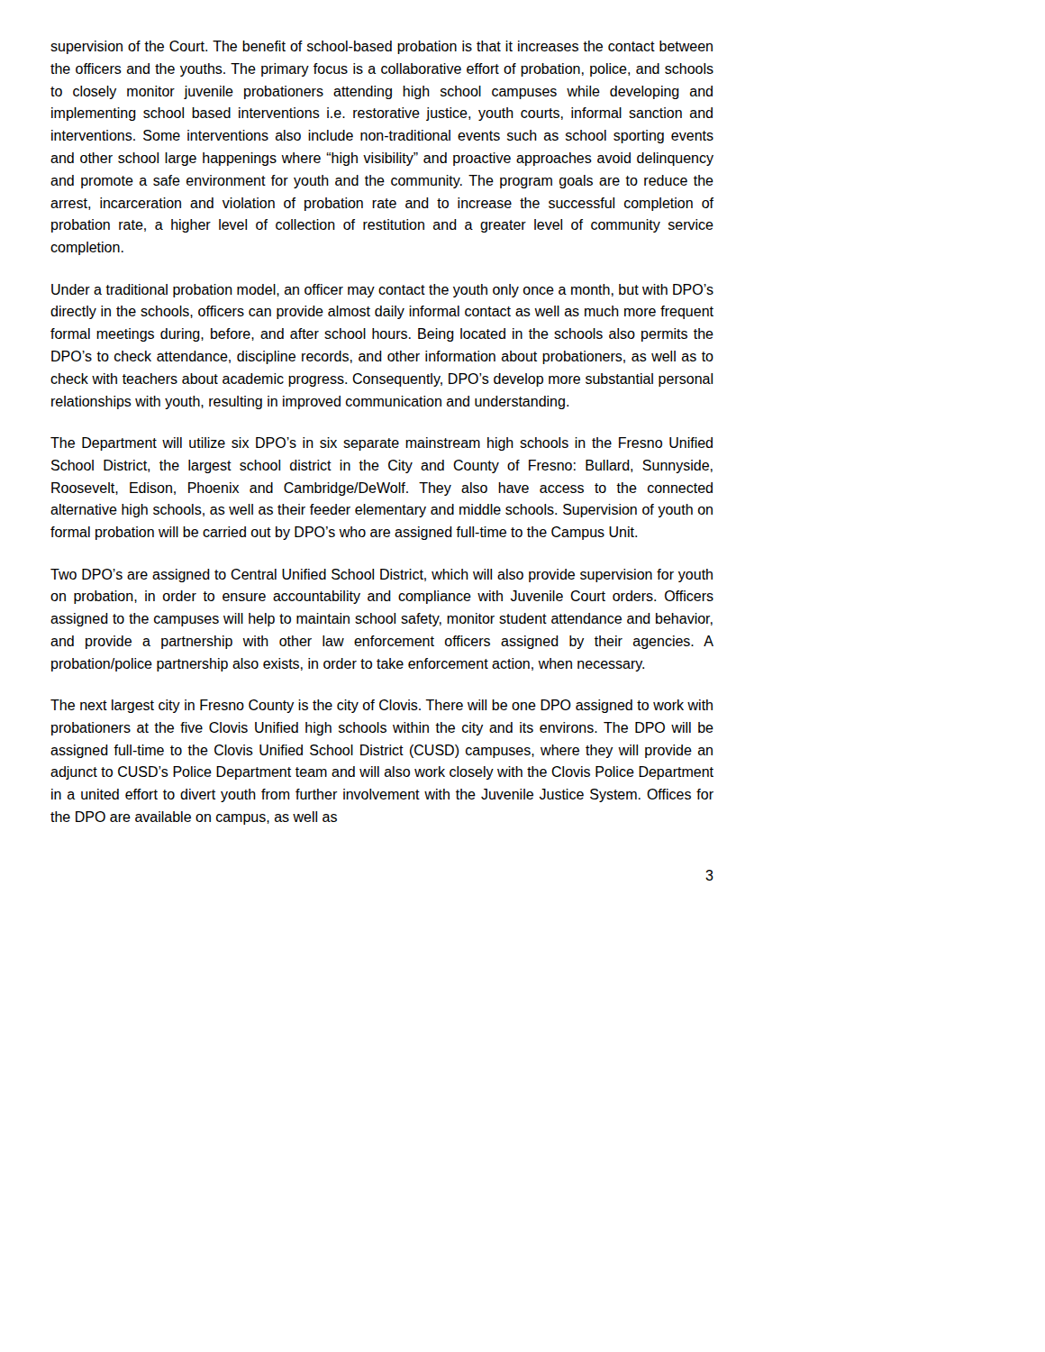supervision of the Court. The benefit of school-based probation is that it increases the contact between the officers and the youths. The primary focus is a collaborative effort of probation, police, and schools to closely monitor juvenile probationers attending high school campuses while developing and implementing school based interventions i.e. restorative justice, youth courts, informal sanction and interventions. Some interventions also include non-traditional events such as school sporting events and other school large happenings where “high visibility” and proactive approaches avoid delinquency and promote a safe environment for youth and the community. The program goals are to reduce the arrest, incarceration and violation of probation rate and to increase the successful completion of probation rate, a higher level of collection of restitution and a greater level of community service completion.
Under a traditional probation model, an officer may contact the youth only once a month, but with DPO’s directly in the schools, officers can provide almost daily informal contact as well as much more frequent formal meetings during, before, and after school hours. Being located in the schools also permits the DPO’s to check attendance, discipline records, and other information about probationers, as well as to check with teachers about academic progress. Consequently, DPO’s develop more substantial personal relationships with youth, resulting in improved communication and understanding.
The Department will utilize six DPO’s in six separate mainstream high schools in the Fresno Unified School District, the largest school district in the City and County of Fresno: Bullard, Sunnyside, Roosevelt, Edison, Phoenix and Cambridge/DeWolf. They also have access to the connected alternative high schools, as well as their feeder elementary and middle schools. Supervision of youth on formal probation will be carried out by DPO’s who are assigned full-time to the Campus Unit.
Two DPO’s are assigned to Central Unified School District, which will also provide supervision for youth on probation, in order to ensure accountability and compliance with Juvenile Court orders. Officers assigned to the campuses will help to maintain school safety, monitor student attendance and behavior, and provide a partnership with other law enforcement officers assigned by their agencies. A probation/police partnership also exists, in order to take enforcement action, when necessary.
The next largest city in Fresno County is the city of Clovis. There will be one DPO assigned to work with probationers at the five Clovis Unified high schools within the city and its environs. The DPO will be assigned full-time to the Clovis Unified School District (CUSD) campuses, where they will provide an adjunct to CUSD’s Police Department team and will also work closely with the Clovis Police Department in a united effort to divert youth from further involvement with the Juvenile Justice System. Offices for the DPO are available on campus, as well as
3